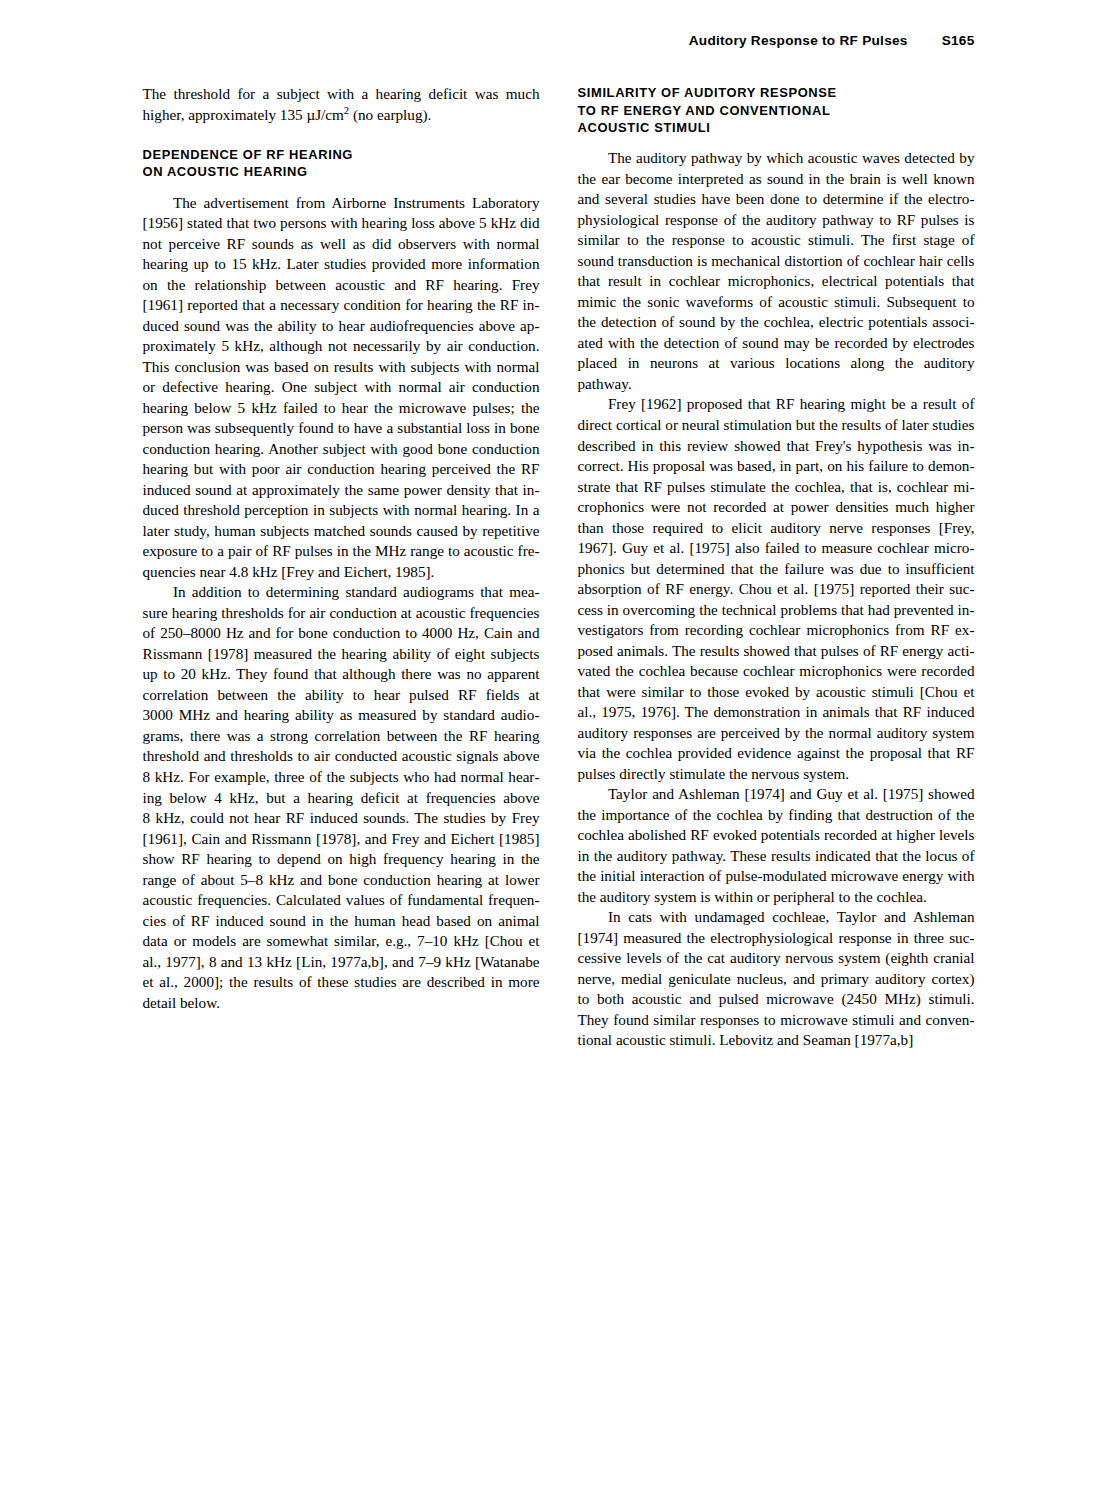Auditory Response to RF PulsesS165
The threshold for a subject with a hearing deficit was much higher, approximately 135 µJ/cm2 (no earplug).
Dependence of RF Hearing
on Acoustic Hearing
The advertisement from Airborne Instruments Laboratory [1956] stated that two persons with hearing loss above 5 kHz did not perceive RF sounds as well as did observers with normal hearing up to 15 kHz. Later studies provided more information on the relationship between acoustic and RF hearing. Frey [1961] reported that a necessary condition for hearing the RF induced sound was the ability to hear audiofrequencies above approximately 5 kHz, although not necessarily by air conduction. This conclusion was based on results with subjects with normal or defective hearing. One subject with normal air conduction hearing below 5 kHz failed to hear the microwave pulses; the person was subsequently found to have a substantial loss in bone conduction hearing. Another subject with good bone conduction hearing but with poor air conduction hearing perceived the RF induced sound at approximately the same power density that induced threshold perception in subjects with normal hearing. In a later study, human subjects matched sounds caused by repetitive exposure to a pair of RF pulses in the MHz range to acoustic frequencies near 4.8 kHz [Frey and Eichert, 1985].
In addition to determining standard audiograms that measure hearing thresholds for air conduction at acoustic frequencies of 250–8000 Hz and for bone conduction to 4000 Hz, Cain and Rissmann [1978] measured the hearing ability of eight subjects up to 20 kHz. They found that although there was no apparent correlation between the ability to hear pulsed RF fields at 3000 MHz and hearing ability as measured by standard audiograms, there was a strong correlation between the RF hearing threshold and thresholds to air conducted acoustic signals above 8 kHz. For example, three of the subjects who had normal hearing below 4 kHz, but a hearing deficit at frequencies above 8 kHz, could not hear RF induced sounds. The studies by Frey [1961], Cain and Rissmann [1978], and Frey and Eichert [1985] show RF hearing to depend on high frequency hearing in the range of about 5–8 kHz and bone conduction hearing at lower acoustic frequencies. Calculated values of fundamental frequencies of RF induced sound in the human head based on animal data or models are somewhat similar, e.g., 7–10 kHz [Chou et al., 1977], 8 and 13 kHz [Lin, 1977a,b], and 7–9 kHz [Watanabe et al., 2000]; the results of these studies are described in more detail below.
Similarity of Auditory Response
to RF Energy and Conventional
Acoustic Stimuli
The auditory pathway by which acoustic waves detected by the ear become interpreted as sound in the brain is well known and several studies have been done to determine if the electrophysiological response of the auditory pathway to RF pulses is similar to the response to acoustic stimuli. The first stage of sound transduction is mechanical distortion of cochlear hair cells that result in cochlear microphonics, electrical potentials that mimic the sonic waveforms of acoustic stimuli. Subsequent to the detection of sound by the cochlea, electric potentials associated with the detection of sound may be recorded by electrodes placed in neurons at various locations along the auditory pathway.
Frey [1962] proposed that RF hearing might be a result of direct cortical or neural stimulation but the results of later studies described in this review showed that Frey's hypothesis was incorrect. His proposal was based, in part, on his failure to demonstrate that RF pulses stimulate the cochlea, that is, cochlear microphonics were not recorded at power densities much higher than those required to elicit auditory nerve responses [Frey, 1967]. Guy et al. [1975] also failed to measure cochlear microphonics but determined that the failure was due to insufficient absorption of RF energy. Chou et al. [1975] reported their success in overcoming the technical problems that had prevented investigators from recording cochlear microphonics from RF exposed animals. The results showed that pulses of RF energy activated the cochlea because cochlear microphonics were recorded that were similar to those evoked by acoustic stimuli [Chou et al., 1975, 1976]. The demonstration in animals that RF induced auditory responses are perceived by the normal auditory system via the cochlea provided evidence against the proposal that RF pulses directly stimulate the nervous system.
Taylor and Ashleman [1974] and Guy et al. [1975] showed the importance of the cochlea by finding that destruction of the cochlea abolished RF evoked potentials recorded at higher levels in the auditory pathway. These results indicated that the locus of the initial interaction of pulse-modulated microwave energy with the auditory system is within or peripheral to the cochlea.
In cats with undamaged cochleae, Taylor and Ashleman [1974] measured the electrophysiological response in three successive levels of the cat auditory nervous system (eighth cranial nerve, medial geniculate nucleus, and primary auditory cortex) to both acoustic and pulsed microwave (2450 MHz) stimuli. They found similar responses to microwave stimuli and conventional acoustic stimuli. Lebovitz and Seaman [1977a,b]